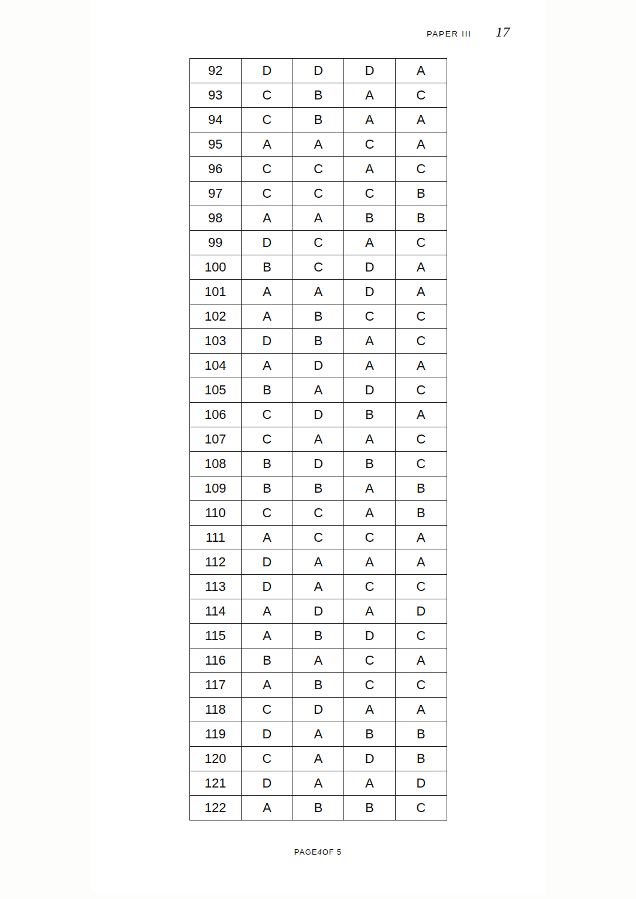Paper III 17
| 92 | D | D | D | A |
| 93 | C | B | A | C |
| 94 | C | B | A | A |
| 95 | A | A | C | A |
| 96 | C | C | A | C |
| 97 | C | C | C | B |
| 98 | A | A | B | B |
| 99 | D | C | A | C |
| 100 | B | C | D | A |
| 101 | A | A | D | A |
| 102 | A | B | C | C |
| 103 | D | B | A | C |
| 104 | A | D | A | A |
| 105 | B | A | D | C |
| 106 | C | D | B | A |
| 107 | C | A | A | C |
| 108 | B | D | B | C |
| 109 | B | B | A | B |
| 110 | C | C | A | B |
| 111 | A | C | C | A |
| 112 | D | A | A | A |
| 113 | D | A | C | C |
| 114 | A | D | A | D |
| 115 | A | B | D | C |
| 116 | B | A | C | A |
| 117 | A | B | C | C |
| 118 | C | D | A | A |
| 119 | D | A | B | B |
| 120 | C | A | D | B |
| 121 | D | A | A | D |
| 122 | A | B | B | C |
PAGE4 OF 5